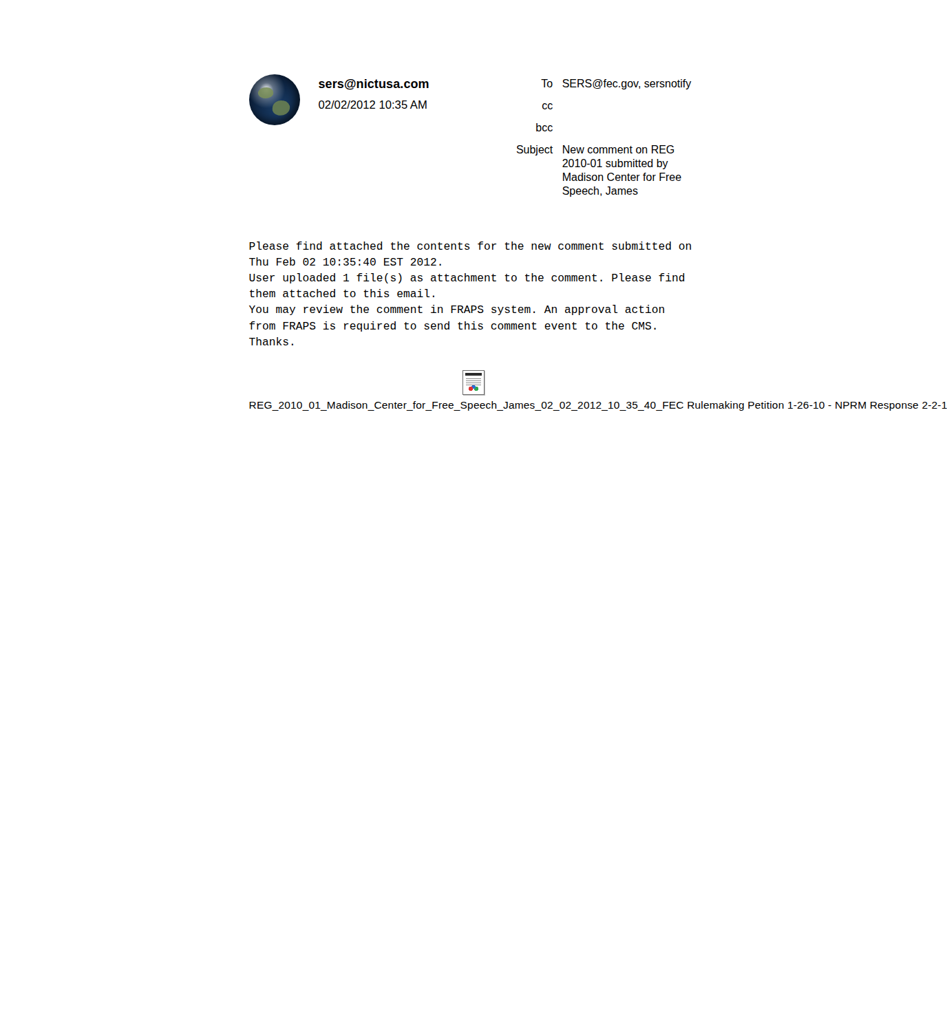sers@nictusa.com
02/02/2012 10:35 AM
| To | SERS@fec.gov, sersnotify |
| cc | |
| bcc | |
| Subject | New comment on REG 2010-01 submitted by Madison Center for Free Speech, James |
Please find attached the contents for the new comment submitted on Thu Feb 02 10:35:40 EST 2012. User uploaded 1 file(s) as attachment to the comment. Please find them attached to this email. You may review the comment in FRAPS system. An approval action from FRAPS is required to send this comment event to the CMS. Thanks.
REG_2010_01_Madison_Center_for_Free_Speech_James_02_02_2012_10_35_40_FEC Rulemaking Petition 1-26-10 - NPRM Response 2-2-12.pdf